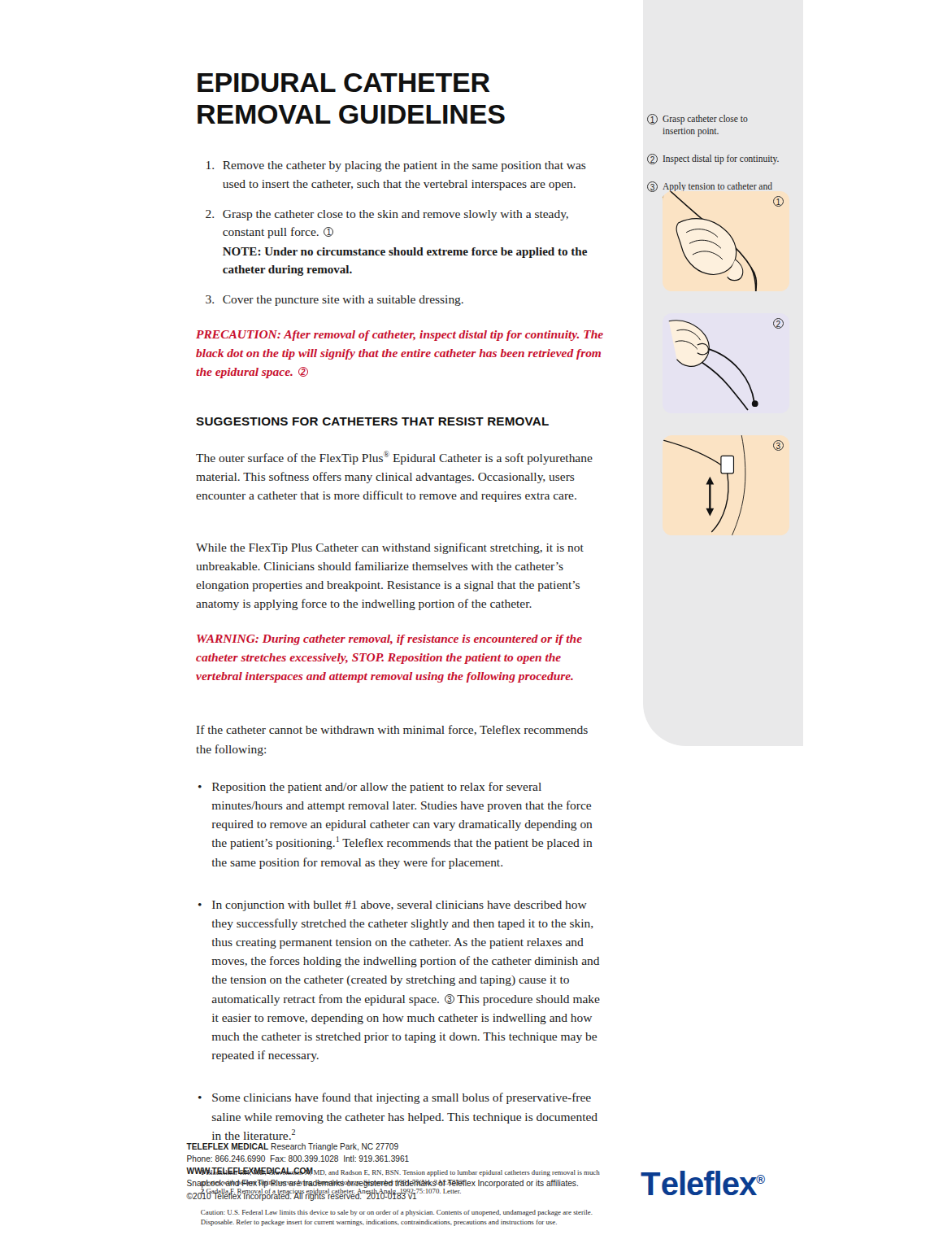EPIDURAL CATHETER REMOVAL GUIDELINES
Remove the catheter by placing the patient in the same position that was used to insert the catheter, such that the vertebral interspaces are open.
Grasp the catheter close to the skin and remove slowly with a steady, constant pull force. 1 NOTE: Under no circumstance should extreme force be applied to the catheter during removal.
Cover the puncture site with a suitable dressing.
PRECAUTION: After removal of catheter, inspect distal tip for continuity. The black dot on the tip will signify that the entire catheter has been retrieved from the epidural space. 2
SUGGESTIONS FOR CATHETERS THAT RESIST REMOVAL
The outer surface of the FlexTip Plus® Epidural Catheter is a soft polyurethane material. This softness offers many clinical advantages. Occasionally, users encounter a catheter that is more difficult to remove and requires extra care.
While the FlexTip Plus Catheter can withstand significant stretching, it is not unbreakable. Clinicians should familiarize themselves with the catheter’s elongation properties and breakpoint. Resistance is a signal that the patient’s anatomy is applying force to the indwelling portion of the catheter.
WARNING: During catheter removal, if resistance is encountered or if the catheter stretches excessively, STOP. Reposition the patient to open the vertebral interspaces and attempt removal using the following procedure.
If the catheter cannot be withdrawn with minimal force, Teleflex recommends the following:
Reposition the patient and/or allow the patient to relax for several minutes/hours and attempt removal later. Studies have proven that the force required to remove an epidural catheter can vary dramatically depending on the patient’s positioning.1 Teleflex recommends that the patient be placed in the same position for removal as they were for placement.
In conjunction with bullet #1 above, several clinicians have described how they successfully stretched the catheter slightly and then taped it to the skin, thus creating permanent tension on the catheter. As the patient relaxes and moves, the forces holding the indwelling portion of the catheter diminish and the tension on the catheter (created by stretching and taping) cause it to automatically retract from the epidural space. 3 This procedure should make it easier to remove, depending on how much catheter is indwelling and how much the catheter is stretched prior to taping it down. This technique may be repeated if necessary.
Some clinicians have found that injecting a small bolus of preservative-free saline while removing the catheter has helped. This technique is documented in the literature.2
1 Blackshear RH, MD, Gravenstein N, MD, and Radson E, RN, BSN. Tension applied to lumbar epidural catheters during removal is much greater with patient sitting versus lying. Anesthesiology. September 1991;75(No. 3A):A833.
2 Gadalla F. Removal of a tenacious epidural catheter. Anesth Analg. 1992;75:1070. Letter.
Caution: U.S. Federal Law limits this device to sale by or on order of a physician. Contents of unopened, undamaged package are sterile. Disposable. Refer to package insert for current warnings, indications, contraindications, precautions and instructions for use.
1 Grasp catheter close to insertion point.
2 Inspect distal tip for continuity.
3 Apply tension to catheter and tape.
1
2
3
TELEFLEX MEDICAL Research Triangle Park, NC 27709
Phone: 866.246.6990 Fax: 800.399.1028 Intl: 919.361.3961
WWW.TELEFLEXMEDICAL.COM
SnapLock and FlexTip Plus are trademarks or registered trademarks of Teleflex Incorporated or its affiliates.
©2010 Teleflex Incorporated. All rights reserved. 2010-0183 v1
Teleflex®